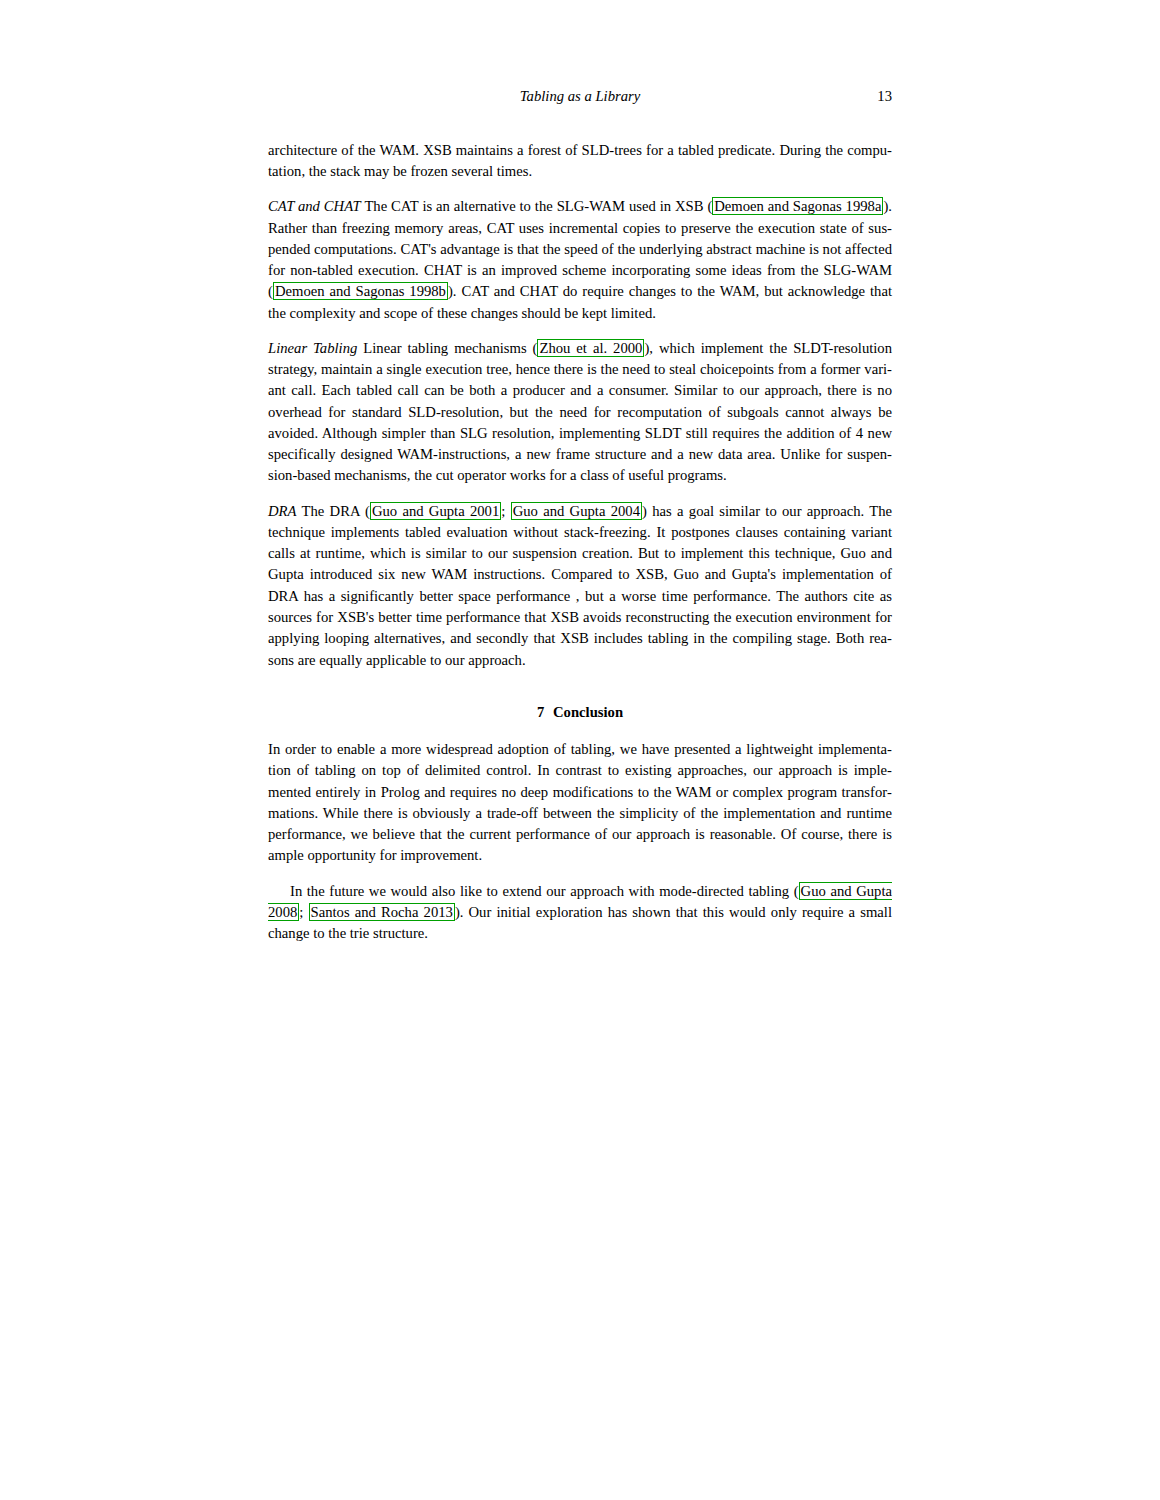Tabling as a Library 13
architecture of the WAM. XSB maintains a forest of SLD-trees for a tabled predicate. During the computation, the stack may be frozen several times.
CAT and CHAT The CAT is an alternative to the SLG-WAM used in XSB (Demoen and Sagonas 1998a). Rather than freezing memory areas, CAT uses incremental copies to preserve the execution state of suspended computations. CAT's advantage is that the speed of the underlying abstract machine is not affected for non-tabled execution. CHAT is an improved scheme incorporating some ideas from the SLG-WAM (Demoen and Sagonas 1998b). CAT and CHAT do require changes to the WAM, but acknowledge that the complexity and scope of these changes should be kept limited.
Linear Tabling Linear tabling mechanisms (Zhou et al. 2000), which implement the SLDT-resolution strategy, maintain a single execution tree, hence there is the need to steal choicepoints from a former variant call. Each tabled call can be both a producer and a consumer. Similar to our approach, there is no overhead for standard SLD-resolution, but the need for recomputation of subgoals cannot always be avoided. Although simpler than SLG resolution, implementing SLDT still requires the addition of 4 new specifically designed WAM-instructions, a new frame structure and a new data area. Unlike for suspension-based mechanisms, the cut operator works for a class of useful programs.
DRA The DRA (Guo and Gupta 2001; Guo and Gupta 2004) has a goal similar to our approach. The technique implements tabled evaluation without stack-freezing. It postpones clauses containing variant calls at runtime, which is similar to our suspension creation. But to implement this technique, Guo and Gupta introduced six new WAM instructions. Compared to XSB, Guo and Gupta's implementation of DRA has a significantly better space performance , but a worse time performance. The authors cite as sources for XSB's better time performance that XSB avoids reconstructing the execution environment for applying looping alternatives, and secondly that XSB includes tabling in the compiling stage. Both reasons are equally applicable to our approach.
7 Conclusion
In order to enable a more widespread adoption of tabling, we have presented a lightweight implementation of tabling on top of delimited control. In contrast to existing approaches, our approach is implemented entirely in Prolog and requires no deep modifications to the WAM or complex program transformations. While there is obviously a trade-off between the simplicity of the implementation and runtime performance, we believe that the current performance of our approach is reasonable. Of course, there is ample opportunity for improvement.
In the future we would also like to extend our approach with mode-directed tabling (Guo and Gupta 2008; Santos and Rocha 2013). Our initial exploration has shown that this would only require a small change to the trie structure.